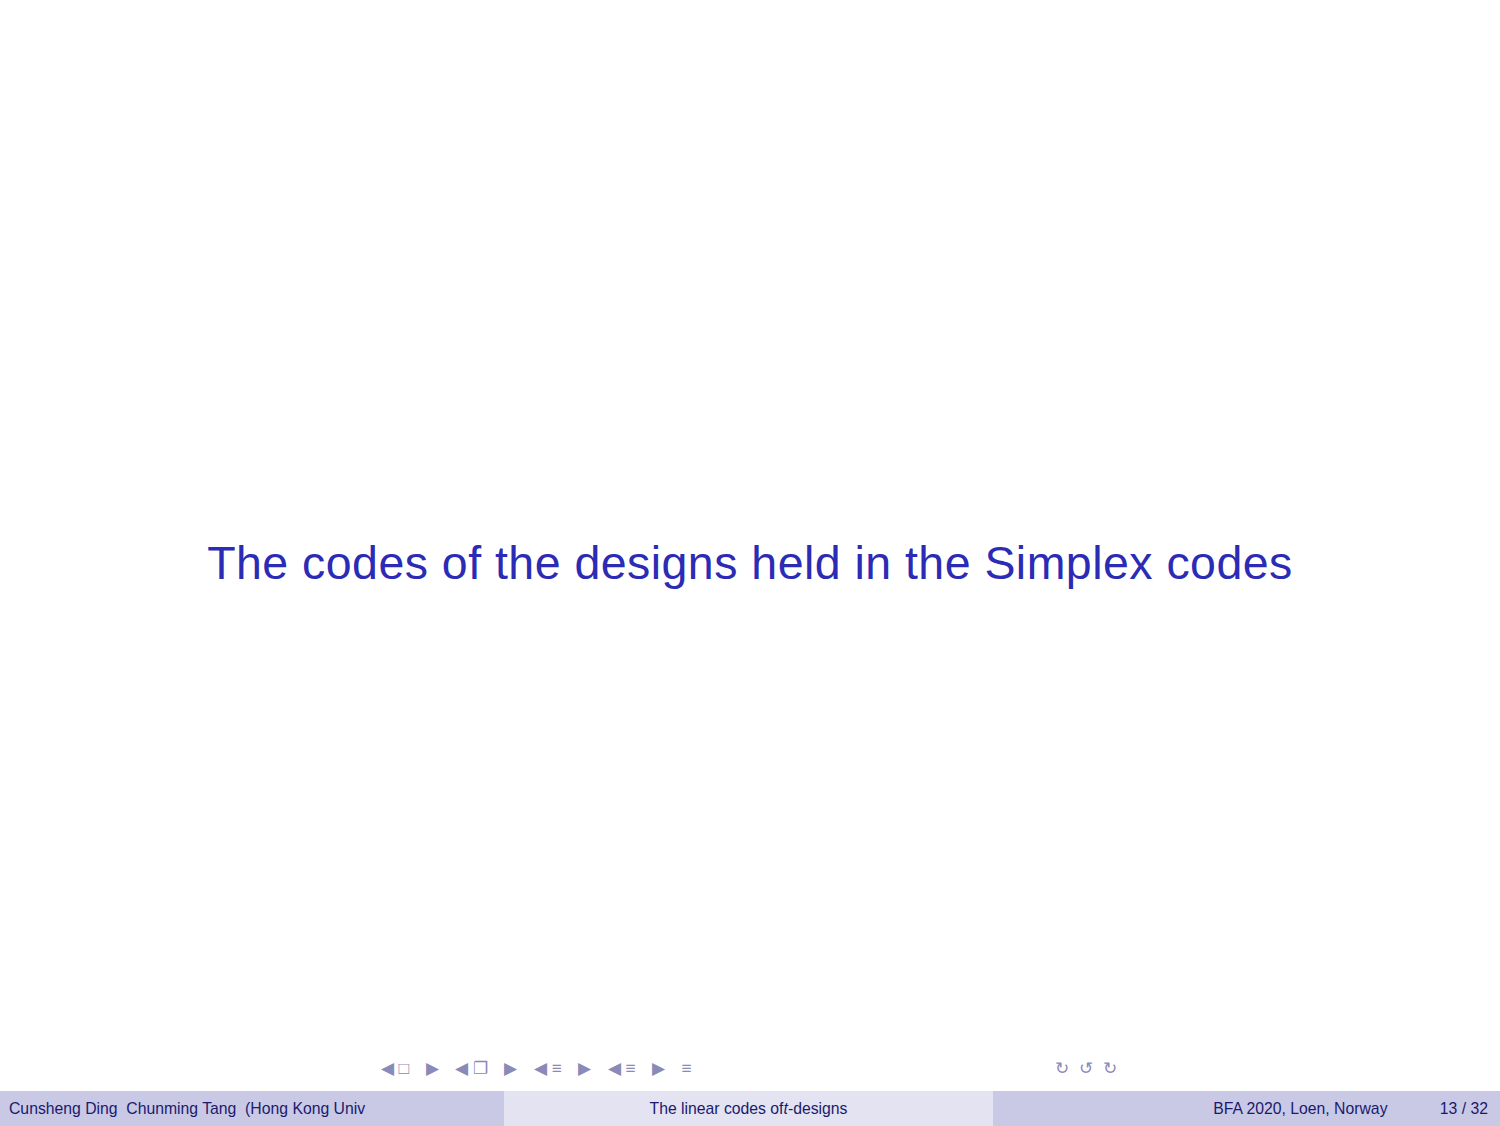The codes of the designs held in the Simplex codes
◀ □ ▶ ◀ ❐ ▶ ◀ ≡ ▶ ◀ ≡ ▶ ≡ ↻ ↺ ↻
Cunsheng Ding Chunming Tang (Hong Kong Univ
The linear codes of t-designs
BFA 2020, Loen, Norway 13 / 32